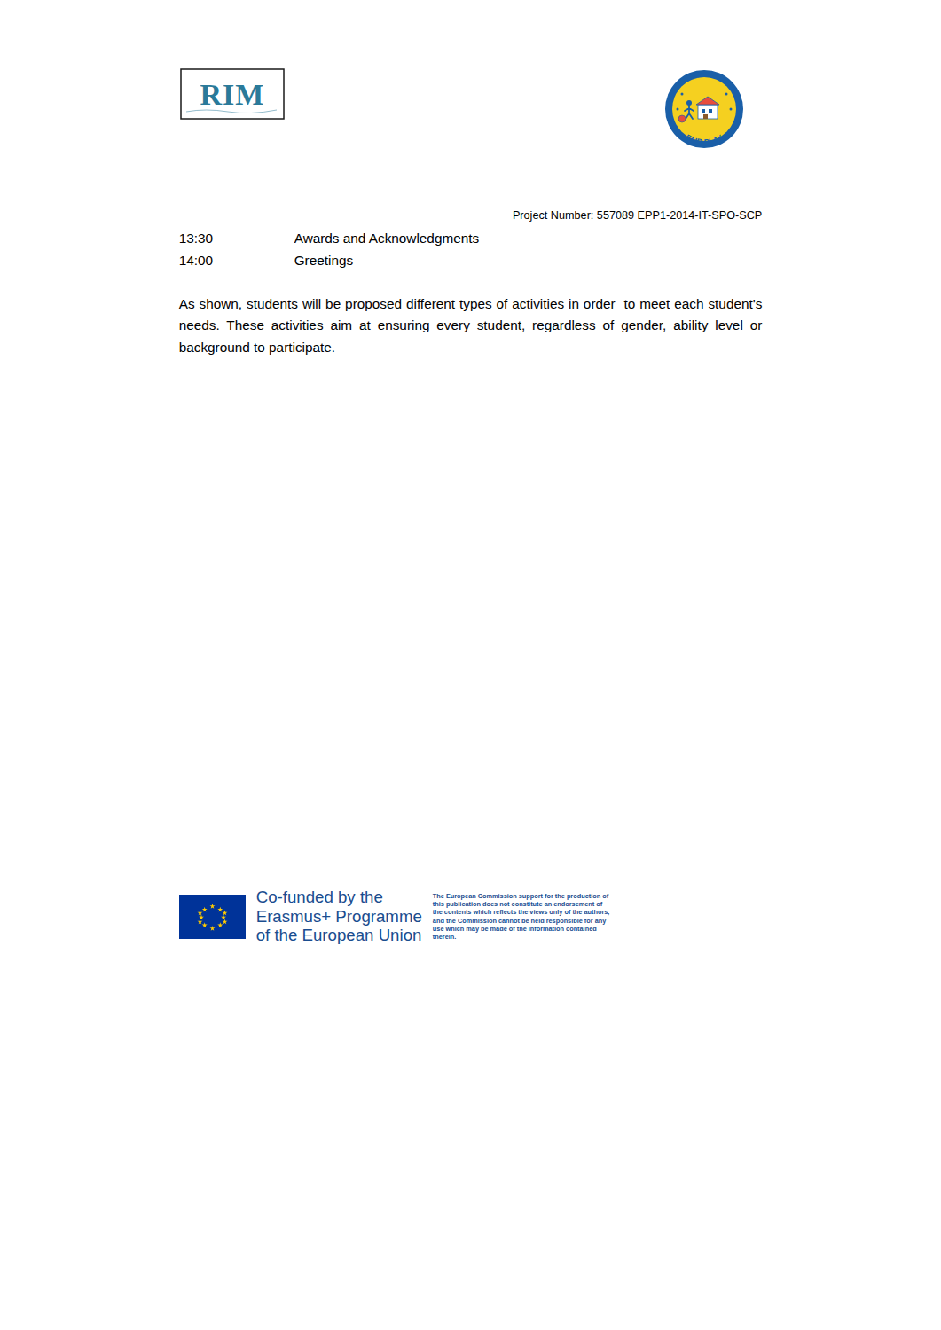RIM
NOT ONLY FAIR PLAY
Project Number: 557089 EPP1-2014-IT-SPO-SCP
13:30
Awards and Acknowledgments
14:00
Greetings
As shown, students will be proposed different types of activities in order to meet each student's needs. These activities aim at ensuring every student, regardless of gender, ability level or background to participate.
Co-funded by the
Erasmus+ Programme
of the European Union
The European Commission support for the production of this publication does not constitute an endorsement of the contents which reflects the views only of the authors, and the Commission cannot be held responsible for any use which may be made of the information contained therein.